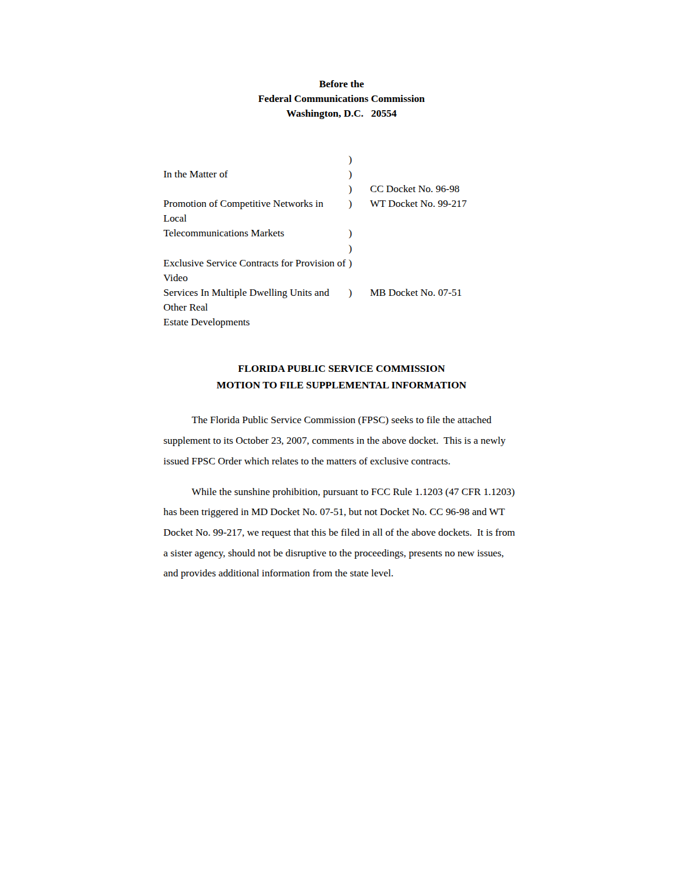Before the
Federal Communications Commission
Washington, D.C. 20554
| | ) | |
| In the Matter of | ) | |
| | ) | CC Docket No. 96-98 |
| Promotion of Competitive Networks in Local | ) | WT Docket No. 99-217 |
| Telecommunications Markets | ) | |
| | ) | |
| Exclusive Service Contracts for Provision of Video | ) | |
| Services In Multiple Dwelling Units and Other Real | ) | MB Docket No. 07-51 |
| Estate Developments | | |
FLORIDA PUBLIC SERVICE COMMISSION
MOTION TO FILE SUPPLEMENTAL INFORMATION
The Florida Public Service Commission (FPSC) seeks to file the attached supplement to its October 23, 2007, comments in the above docket. This is a newly issued FPSC Order which relates to the matters of exclusive contracts.
While the sunshine prohibition, pursuant to FCC Rule 1.1203 (47 CFR 1.1203) has been triggered in MD Docket No. 07-51, but not Docket No. CC 96-98 and WT Docket No. 99-217, we request that this be filed in all of the above dockets. It is from a sister agency, should not be disruptive to the proceedings, presents no new issues, and provides additional information from the state level.